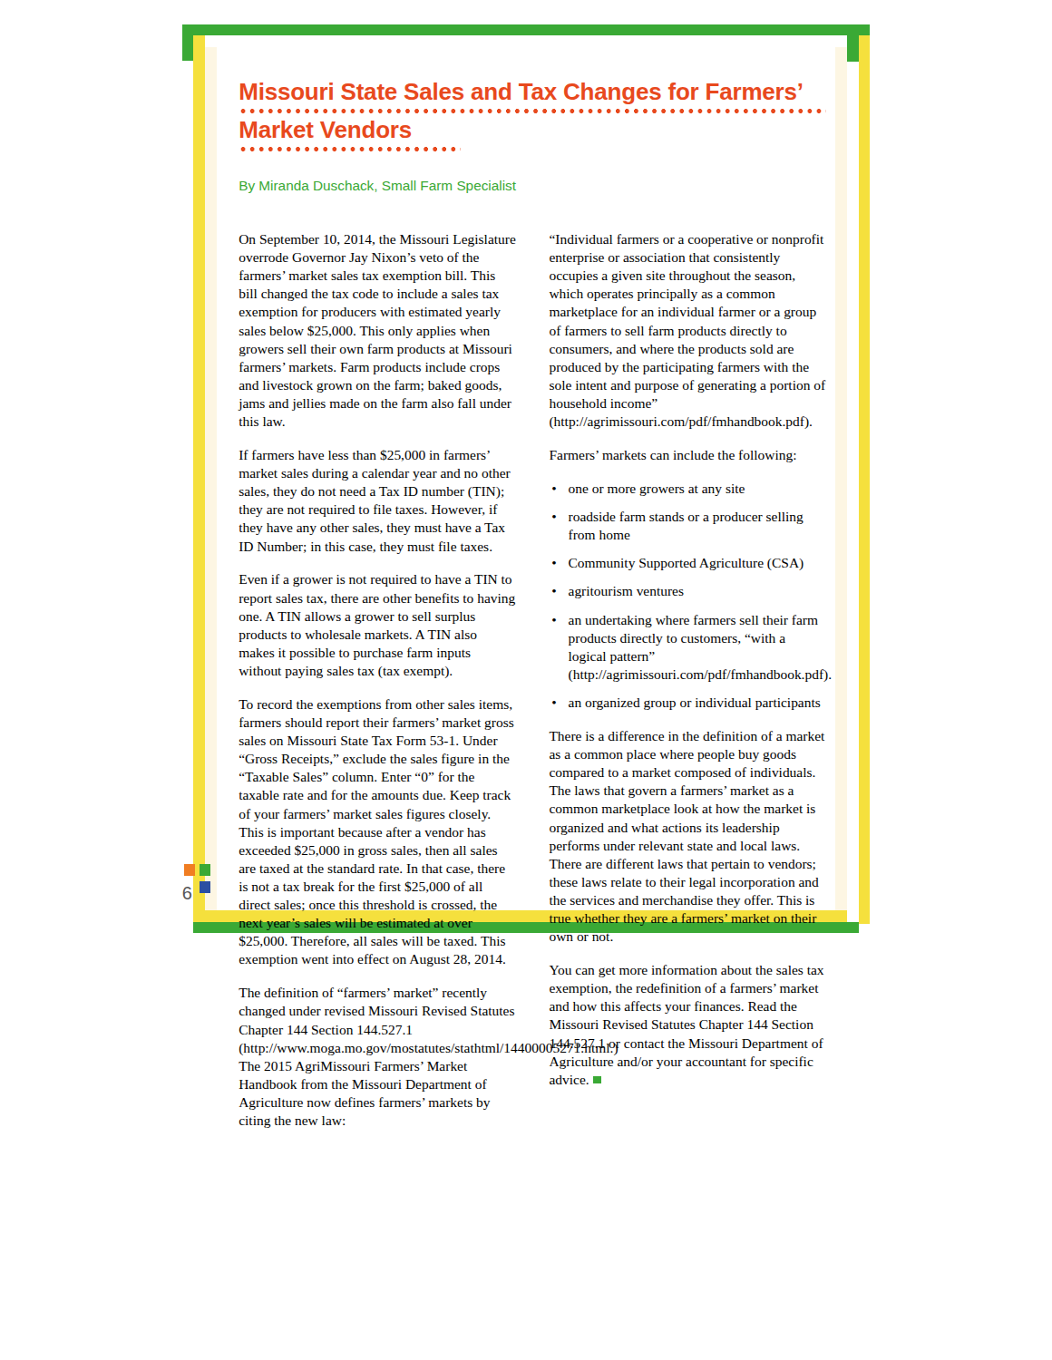6
Missouri State Sales and Tax Changes for Farmers’
Market Vendors
By Miranda Duschack, Small Farm Specialist
On September 10, 2014, the Missouri Legislature overrode Governor Jay Nixon’s veto of the farmers’ market sales tax exemption bill. This bill changed the tax code to include a sales tax exemption for producers with estimated yearly sales below $25,000. This only applies when growers sell their own farm products at Missouri farmers’ markets. Farm products include crops and livestock grown on the farm; baked goods, jams and jellies made on the farm also fall under this law.
If farmers have less than $25,000 in farmers’ market sales during a calendar year and no other sales, they do not need a Tax ID number (TIN); they are not required to file taxes. However, if they have any other sales, they must have a Tax ID Number; in this case, they must file taxes.
Even if a grower is not required to have a TIN to report sales tax, there are other benefits to having one. A TIN allows a grower to sell surplus products to wholesale markets. A TIN also makes it possible to purchase farm inputs without paying sales tax (tax exempt).
To record the exemptions from other sales items, farmers should report their farmers’ market gross sales on Missouri State Tax Form 53-1. Under “Gross Receipts,” exclude the sales figure in the “Taxable Sales” column. Enter “0” for the taxable rate and for the amounts due. Keep track of your farmers’ market sales figures closely. This is important because after a vendor has exceeded $25,000 in gross sales, then all sales are taxed at the standard rate. In that case, there is not a tax break for the first $25,000 of all direct sales; once this threshold is crossed, the next year’s sales will be estimated at over $25,000. Therefore, all sales will be taxed. This exemption went into effect on August 28, 2014.
The definition of “farmers’ market” recently changed under revised Missouri Revised Statutes Chapter 144 Section 144.527.1 (http://www.moga.mo.gov/mostatutes/stathtml/14400005271.html.) The 2015 AgriMissouri Farmers’ Market Handbook from the Missouri Department of Agriculture now defines farmers’ markets by citing the new law:
“Individual farmers or a cooperative or nonprofit enterprise or association that consistently occupies a given site throughout the season, which operates principally as a common marketplace for an individual farmer or a group of farmers to sell farm products directly to consumers, and where the products sold are produced by the participating farmers with the sole intent and purpose of generating a portion of household income” (http://agrimissouri.com/pdf/fmhandbook.pdf).
Farmers’ markets can include the following:
one or more growers at any site
roadside farm stands or a producer selling from home
Community Supported Agriculture (CSA)
agritourism ventures
an undertaking where farmers sell their farm products directly to customers, “with a logical pattern” (http://agrimissouri.com/pdf/fmhandbook.pdf).
an organized group or individual participants
There is a difference in the definition of a market as a common place where people buy goods compared to a market composed of individuals. The laws that govern a farmers’ market as a common marketplace look at how the market is organized and what actions its leadership performs under relevant state and local laws. There are different laws that pertain to vendors; these laws relate to their legal incorporation and the services and merchandise they offer. This is true whether they are a farmers’ market on their own or not.
You can get more information about the sales tax exemption, the redefinition of a farmers’ market and how this affects your finances. Read the Missouri Revised Statutes Chapter 144 Section 144.527.1 or contact the Missouri Department of Agriculture and/or your accountant for specific advice.